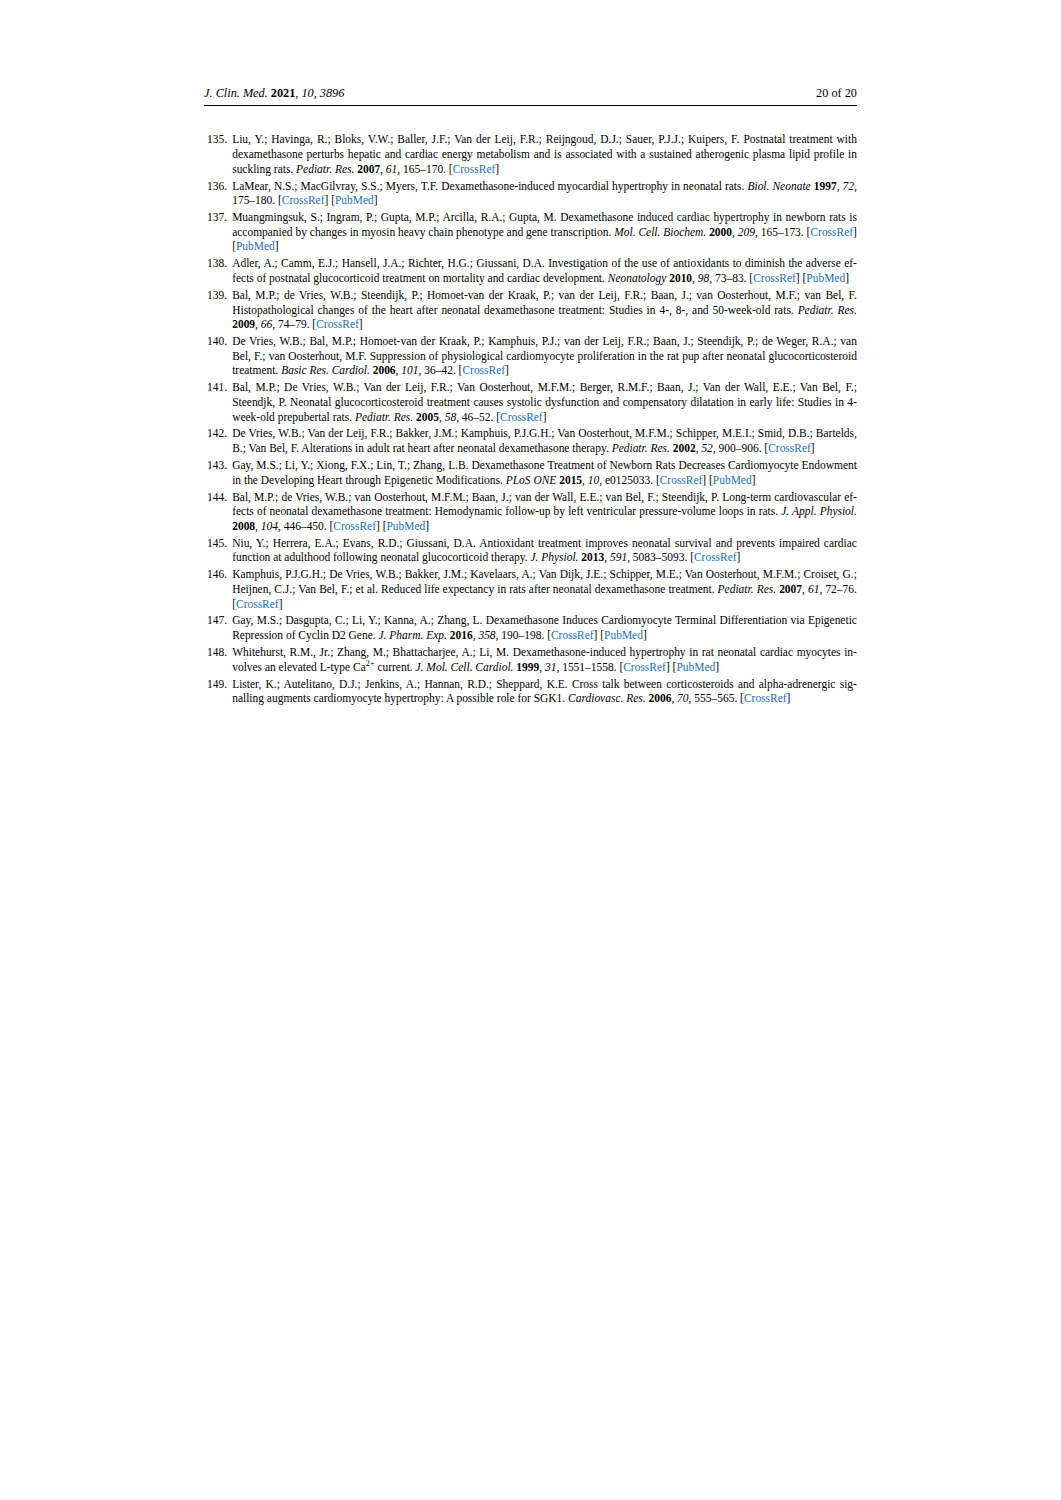J. Clin. Med. 2021, 10, 3896
20 of 20
135. Liu, Y.; Havinga, R.; Bloks, V.W.; Baller, J.F.; Van der Leij, F.R.; Reijngoud, D.J.; Sauer, P.J.J.; Kuipers, F. Postnatal treatment with dexamethasone perturbs hepatic and cardiac energy metabolism and is associated with a sustained atherogenic plasma lipid profile in suckling rats. Pediatr. Res. 2007, 61, 165–170. [CrossRef]
136. LaMear, N.S.; MacGilvray, S.S.; Myers, T.F. Dexamethasone-induced myocardial hypertrophy in neonatal rats. Biol. Neonate 1997, 72, 175–180. [CrossRef] [PubMed]
137. Muangmingsuk, S.; Ingram, P.; Gupta, M.P.; Arcilla, R.A.; Gupta, M. Dexamethasone induced cardiac hypertrophy in newborn rats is accompanied by changes in myosin heavy chain phenotype and gene transcription. Mol. Cell. Biochem. 2000, 209, 165–173. [CrossRef] [PubMed]
138. Adler, A.; Camm, E.J.; Hansell, J.A.; Richter, H.G.; Giussani, D.A. Investigation of the use of antioxidants to diminish the adverse effects of postnatal glucocorticoid treatment on mortality and cardiac development. Neonatology 2010, 98, 73–83. [CrossRef] [PubMed]
139. Bal, M.P.; de Vries, W.B.; Steendijk, P.; Homoet-van der Kraak, P.; van der Leij, F.R.; Baan, J.; van Oosterhout, M.F.; van Bel, F. Histopathological changes of the heart after neonatal dexamethasone treatment: Studies in 4-, 8-, and 50-week-old rats. Pediatr. Res. 2009, 66, 74–79. [CrossRef]
140. De Vries, W.B.; Bal, M.P.; Homoet-van der Kraak, P.; Kamphuis, P.J.; van der Leij, F.R.; Baan, J.; Steendijk, P.; de Weger, R.A.; van Bel, F.; van Oosterhout, M.F. Suppression of physiological cardiomyocyte proliferation in the rat pup after neonatal glucocorticosteroid treatment. Basic Res. Cardiol. 2006, 101, 36–42. [CrossRef]
141. Bal, M.P.; De Vries, W.B.; Van der Leij, F.R.; Van Oosterhout, M.F.M.; Berger, R.M.F.; Baan, J.; Van der Wall, E.E.; Van Bel, F.; Steendjk, P. Neonatal glucocorticosteroid treatment causes systolic dysfunction and compensatory dilatation in early life: Studies in 4-week-old prepubertal rats. Pediatr. Res. 2005, 58, 46–52. [CrossRef]
142. De Vries, W.B.; Van der Leij, F.R.; Bakker, J.M.; Kamphuis, P.J.G.H.; Van Oosterhout, M.F.M.; Schipper, M.E.I.; Smid, D.B.; Bartelds, B.; Van Bel, F. Alterations in adult rat heart after neonatal dexamethasone therapy. Pediatr. Res. 2002, 52, 900–906. [CrossRef]
143. Gay, M.S.; Li, Y.; Xiong, F.X.; Lin, T.; Zhang, L.B. Dexamethasone Treatment of Newborn Rats Decreases Cardiomyocyte Endowment in the Developing Heart through Epigenetic Modifications. PLoS ONE 2015, 10, e0125033. [CrossRef] [PubMed]
144. Bal, M.P.; de Vries, W.B.; van Oosterhout, M.F.M.; Baan, J.; van der Wall, E.E.; van Bel, F.; Steendijk, P. Long-term cardiovascular effects of neonatal dexamethasone treatment: Hemodynamic follow-up by left ventricular pressure-volume loops in rats. J. Appl. Physiol. 2008, 104, 446–450. [CrossRef] [PubMed]
145. Niu, Y.; Herrera, E.A.; Evans, R.D.; Giussani, D.A. Antioxidant treatment improves neonatal survival and prevents impaired cardiac function at adulthood following neonatal glucocorticoid therapy. J. Physiol. 2013, 591, 5083–5093. [CrossRef]
146. Kamphuis, P.J.G.H.; De Vries, W.B.; Bakker, J.M.; Kavelaars, A.; Van Dijk, J.E.; Schipper, M.E.; Van Oosterhout, M.F.M.; Croiset, G.; Heijnen, C.J.; Van Bel, F.; et al. Reduced life expectancy in rats after neonatal dexamethasone treatment. Pediatr. Res. 2007, 61, 72–76. [CrossRef]
147. Gay, M.S.; Dasgupta, C.; Li, Y.; Kanna, A.; Zhang, L. Dexamethasone Induces Cardiomyocyte Terminal Differentiation via Epigenetic Repression of Cyclin D2 Gene. J. Pharm. Exp. 2016, 358, 190–198. [CrossRef] [PubMed]
148. Whitehurst, R.M., Jr.; Zhang, M.; Bhattacharjee, A.; Li, M. Dexamethasone-induced hypertrophy in rat neonatal cardiac myocytes involves an elevated L-type Ca2+ current. J. Mol. Cell. Cardiol. 1999, 31, 1551–1558. [CrossRef] [PubMed]
149. Lister, K.; Autelitano, D.J.; Jenkins, A.; Hannan, R.D.; Sheppard, K.E. Cross talk between corticosteroids and alpha-adrenergic signalling augments cardiomyocyte hypertrophy: A possible role for SGK1. Cardiovasc. Res. 2006, 70, 555–565. [CrossRef]